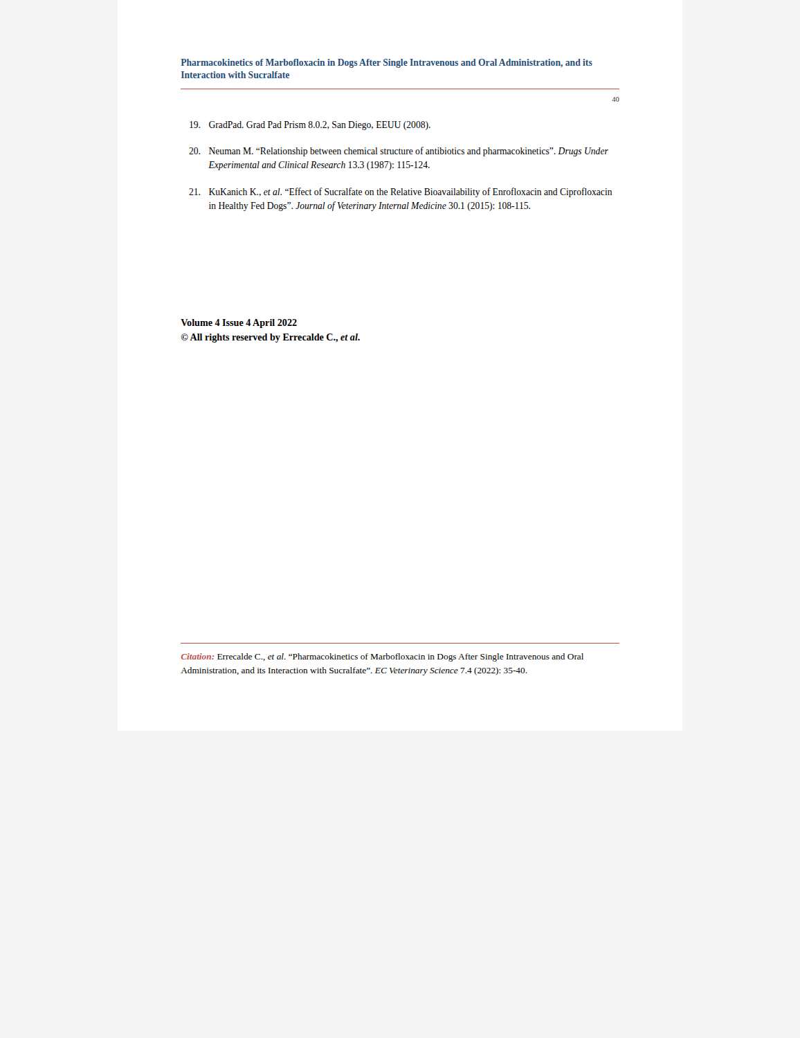Pharmacokinetics of Marbofloxacin in Dogs After Single Intravenous and Oral Administration, and its Interaction with Sucralfate
40
19. GradPad. Grad Pad Prism 8.0.2, San Diego, EEUU (2008).
20. Neuman M. “Relationship between chemical structure of antibiotics and pharmacokinetics”. Drugs Under Experimental and Clinical Research 13.3 (1987): 115-124.
21. KuKanich K., et al. “Effect of Sucralfate on the Relative Bioavailability of Enrofloxacin and Ciprofloxacin in Healthy Fed Dogs”. Journal of Veterinary Internal Medicine 30.1 (2015): 108-115.
Volume 4 Issue 4 April 2022
© All rights reserved by Errecalde C., et al.
Citation: Errecalde C., et al. “Pharmacokinetics of Marbofloxacin in Dogs After Single Intravenous and Oral Administration, and its Interaction with Sucralfate”. EC Veterinary Science 7.4 (2022): 35-40.